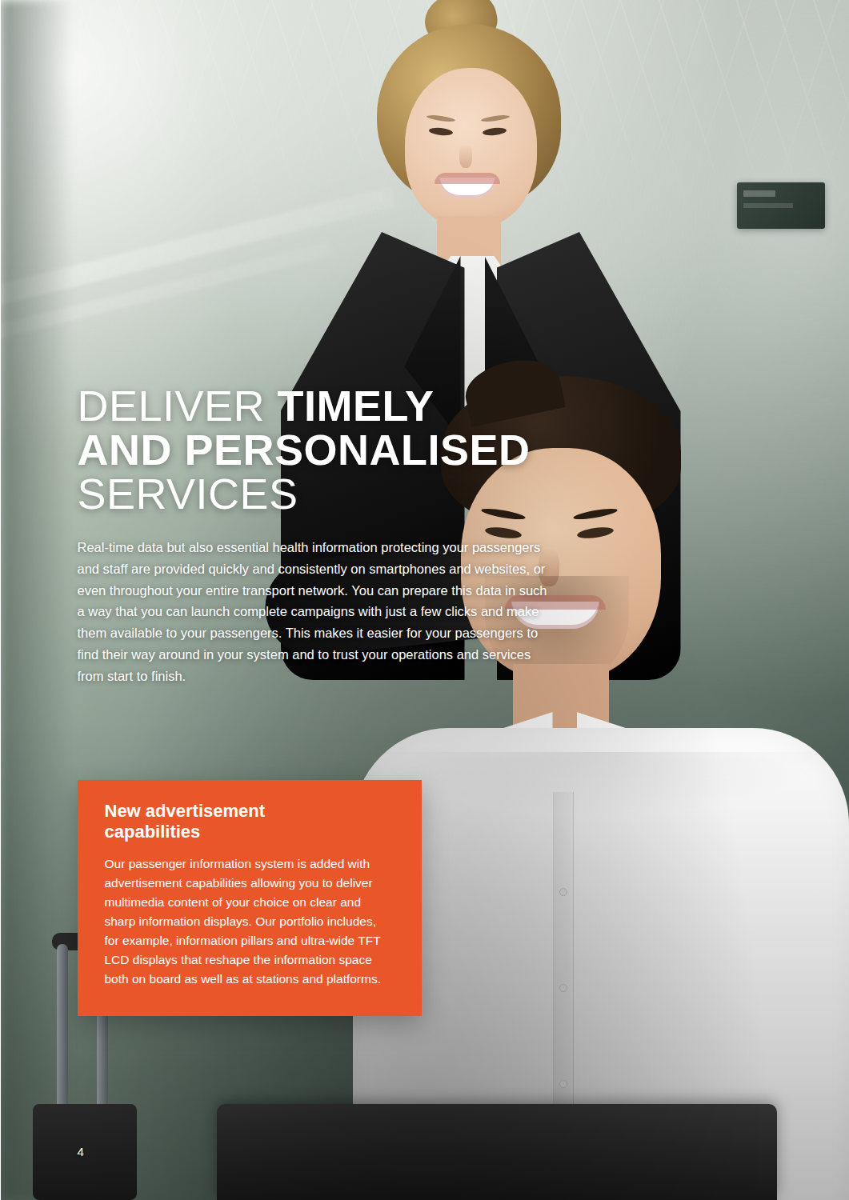DELIVER TIMELY
AND PERSONALISED
SERVICES
Real-time data but also essential health information protecting your passengers and staff are provided quickly and consistently on smartphones and websites, or even throughout your entire transport network. You can prepare this data in such a way that you can launch complete campaigns with just a few clicks and make them available to your passengers. This makes it easier for your passengers to find their way around in your system and to trust your operations and services from start to finish.
New advertisement
capabilities
Our passenger information system is added with advertisement capabilities allowing you to deliver multimedia content of your choice on clear and sharp information displays. Our portfolio includes, for example, information pillars and ultra-wide TFT LCD displays that reshape the information space both on board as well as at stations and platforms.
4